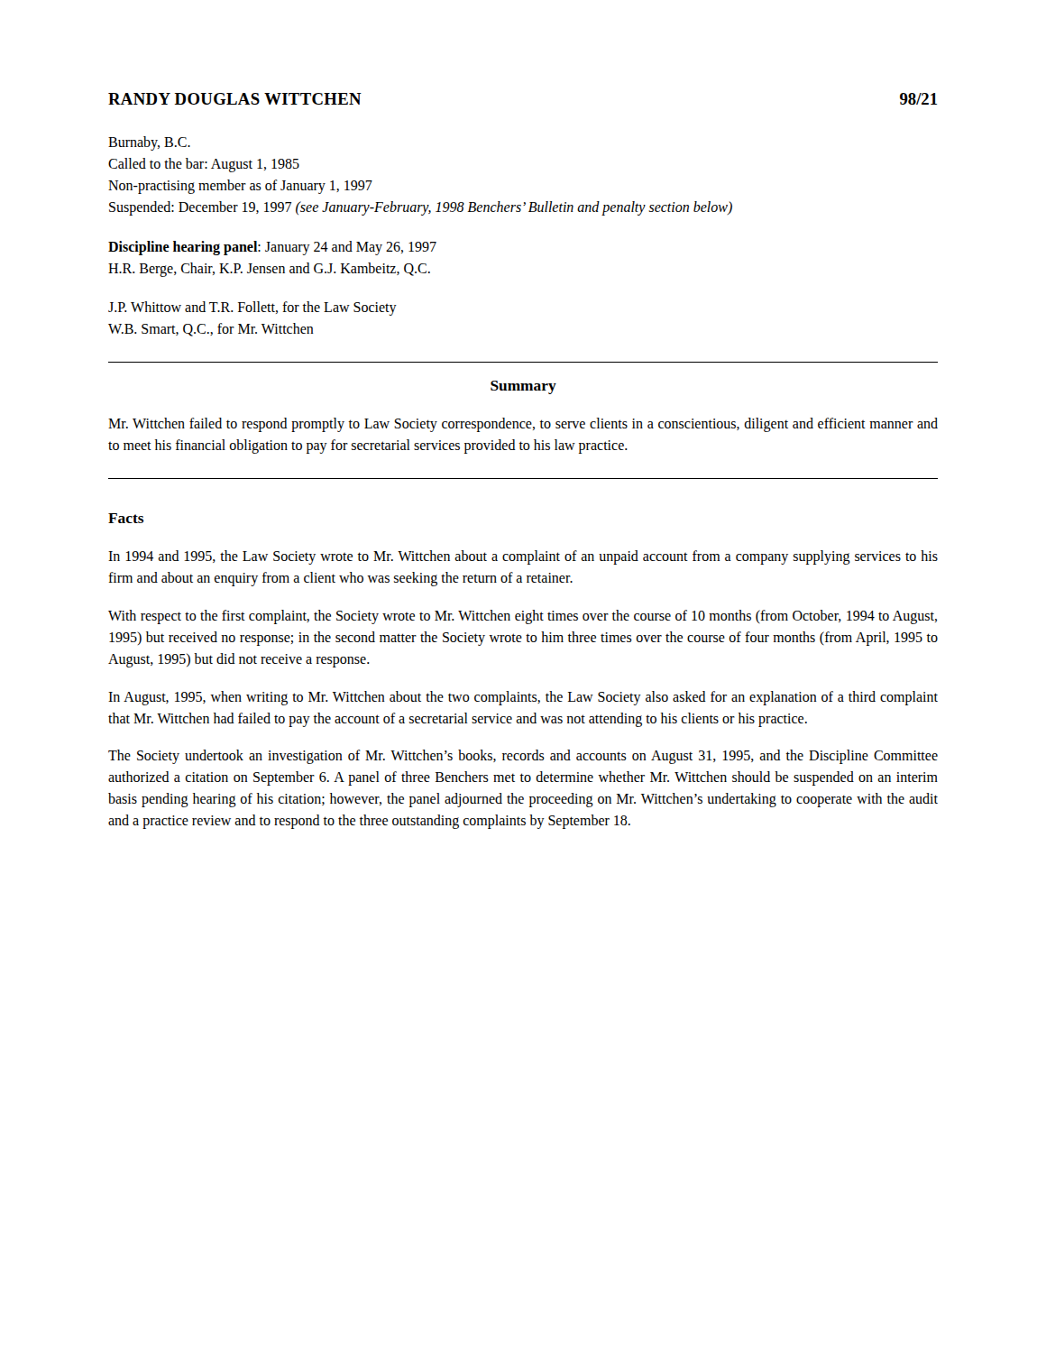RANDY DOUGLAS WITTCHEN 98/21
Burnaby, B.C.
Called to the bar: August 1, 1985
Non-practising member as of January 1, 1997
Suspended: December 19, 1997 (see January-February, 1998 Benchers’ Bulletin and penalty section below)
Discipline hearing panel: January 24 and May 26, 1997
H.R. Berge, Chair, K.P. Jensen and G.J. Kambeitz, Q.C.
J.P. Whittow and T.R. Follett, for the Law Society
W.B. Smart, Q.C., for Mr. Wittchen
Summary
Mr. Wittchen failed to respond promptly to Law Society correspondence, to serve clients in a conscientious, diligent and efficient manner and to meet his financial obligation to pay for secretarial services provided to his law practice.
Facts
In 1994 and 1995, the Law Society wrote to Mr. Wittchen about a complaint of an unpaid account from a company supplying services to his firm and about an enquiry from a client who was seeking the return of a retainer.
With respect to the first complaint, the Society wrote to Mr. Wittchen eight times over the course of 10 months (from October, 1994 to August, 1995) but received no response; in the second matter the Society wrote to him three times over the course of four months (from April, 1995 to August, 1995) but did not receive a response.
In August, 1995, when writing to Mr. Wittchen about the two complaints, the Law Society also asked for an explanation of a third complaint that Mr. Wittchen had failed to pay the account of a secretarial service and was not attending to his clients or his practice.
The Society undertook an investigation of Mr. Wittchen’s books, records and accounts on August 31, 1995, and the Discipline Committee authorized a citation on September 6. A panel of three Benchers met to determine whether Mr. Wittchen should be suspended on an interim basis pending hearing of his citation; however, the panel adjourned the proceeding on Mr. Wittchen’s undertaking to cooperate with the audit and a practice review and to respond to the three outstanding complaints by September 18.